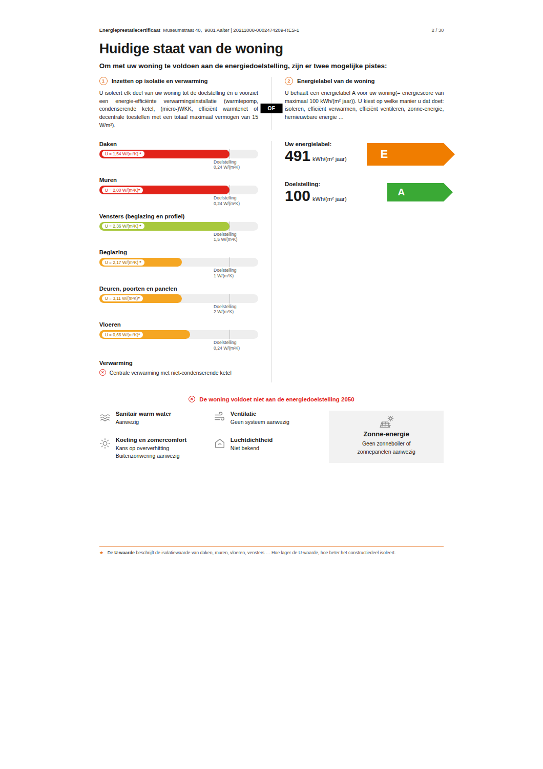Energieprestatiecertificaat Museumstraat 40, 9881 Aalter | 20211008-0002474209-RES-1
2 / 30
Huidige staat van de woning
Om met uw woning te voldoen aan de energiedoelstelling, zijn er twee mogelijke pistes:
OF
1
Inzetten op isolatie en verwarming
U isoleert elk deel van uw woning tot de doelstelling én u voorziet een energie-efficiënte verwarmingsinstallatie (warmtepomp, condenserende ketel, (micro-)WKK, efficiënt warmtenet of decentrale toestellen met een totaal maximaal vermogen van 15 W/m²).
2
Energielabel van de woning
U behaalt een energielabel A voor uw woning(= energiescore van maximaal 100 kWh/(m² jaar)). U kiest op welke manier u dat doet: isoleren, efficiënt verwarmen, efficiënt ventileren, zonne-energie, hernieuwbare energie …
Daken
U = 1,54 W/(m²K) *
Doelstelling0,24 W/(m²K)
Muren
U = 2,00 W/(m²K)*
Doelstelling0,24 W/(m²K)
Vensters (beglazing en profiel)
U = 2,36 W/(m²K) *
Doelstelling1,5 W/(m²K)
Beglazing
U = 2,17 W/(m²K) *
Doelstelling1 W/(m²K)
Deuren, poorten en panelen
U = 3,11 W/(m²K)*
Doelstelling2 W/(m²K)
Vloeren
U = 0,66 W/(m²K)*
Doelstelling0,24 W/(m²K)
Verwarming
✕
Centrale verwarming met niet-condenserende ketel
Uw energielabel:
491 kWh/(m² jaar)
E
Doelstelling:
100 kWh/(m² jaar)
A
✕
De woning voldoet niet aan de energiedoelstelling 2050
Sanitair warm water
Aanwezig
Ventilatie
Geen systeem aanwezig
Koeling en zomercomfort
Kans op oververhitting
Buitenzonwering aanwezig
Luchtdichtheid
Niet bekend
Zonne-energie
Geen zonneboiler of
zonnepanelen aanwezig
★
De U-waarde beschrijft de isolatiewaarde van daken, muren, vloeren, vensters … Hoe lager de U-waarde, hoe beter het constructiedeel isoleert.